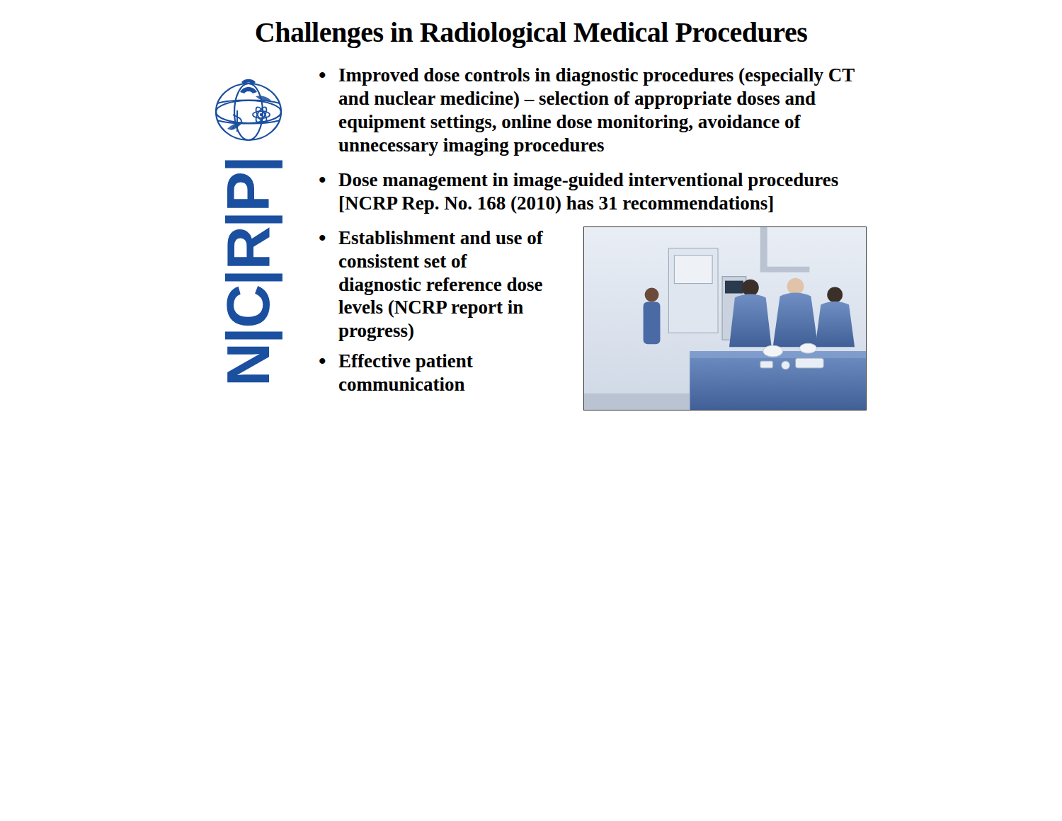Challenges in Radiological Medical Procedures
N|C|R|P|
Improved dose controls in diagnostic procedures (especially CT and nuclear medicine) – selection of appropriate doses and equipment settings, online dose monitoring, avoidance of unnecessary imaging procedures
Dose management in image-guided interventional procedures [NCRP Rep. No. 168 (2010) has 31 recommendations]
Establishment and use of consistent set of diagnostic reference dose levels (NCRP report in progress)
Effective patient communication